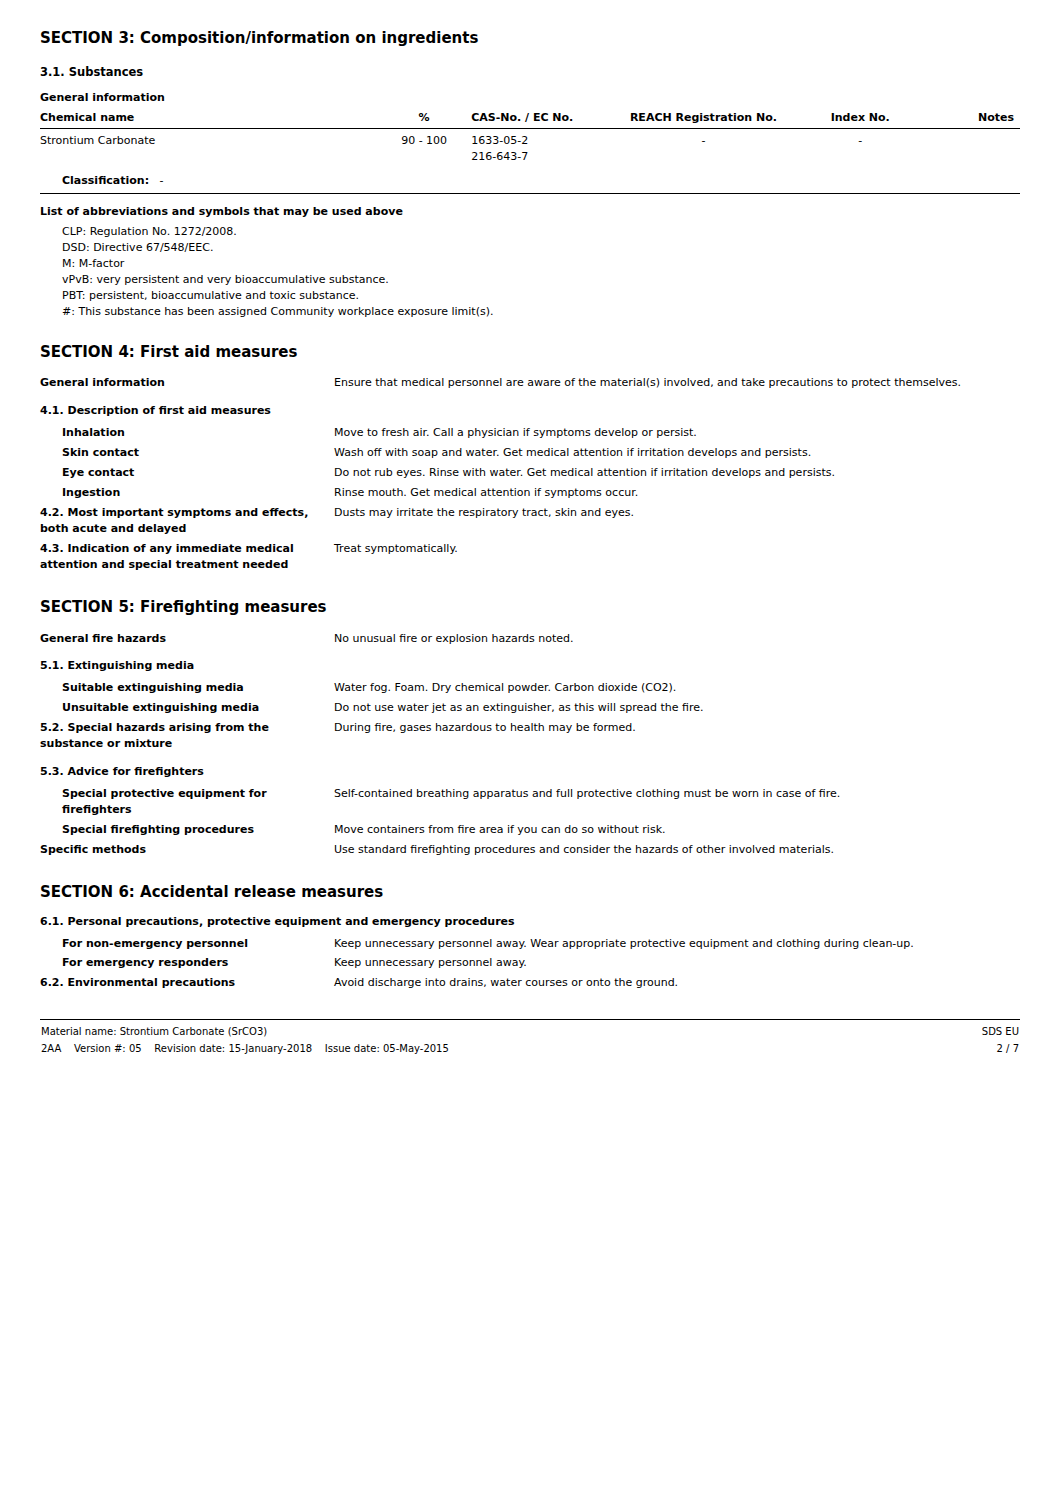SECTION 3: Composition/information on ingredients
3.1. Substances
General information
| Chemical name | % | CAS-No. / EC No. | REACH Registration No. | Index No. | Notes |
| --- | --- | --- | --- | --- | --- |
| Strontium Carbonate | 90 - 100 | 1633-05-2 216-643-7 | - | - | |
| Classification: - |
List of abbreviations and symbols that may be used above
CLP: Regulation No. 1272/2008.
DSD: Directive 67/548/EEC.
M: M-factor
vPvB: very persistent and very bioaccumulative substance.
PBT: persistent, bioaccumulative and toxic substance.
#: This substance has been assigned Community workplace exposure limit(s).
SECTION 4: First aid measures
| General information | Ensure that medical personnel are aware of the material(s) involved, and take precautions to protect themselves. |
4.1. Description of first aid measures
| Inhalation | Move to fresh air. Call a physician if symptoms develop or persist. |
| Skin contact | Wash off with soap and water. Get medical attention if irritation develops and persists. |
| Eye contact | Do not rub eyes. Rinse with water. Get medical attention if irritation develops and persists. |
| Ingestion | Rinse mouth. Get medical attention if symptoms occur. |
| 4.2. Most important symptoms and effects, both acute and delayed | Dusts may irritate the respiratory tract, skin and eyes. |
| 4.3. Indication of any immediate medical attention and special treatment needed | Treat symptomatically. |
SECTION 5: Firefighting measures
| General fire hazards | No unusual fire or explosion hazards noted. |
5.1. Extinguishing media
| Suitable extinguishing media | Water fog. Foam. Dry chemical powder. Carbon dioxide (CO2). |
| Unsuitable extinguishing media | Do not use water jet as an extinguisher, as this will spread the fire. |
| 5.2. Special hazards arising from the substance or mixture | During fire, gases hazardous to health may be formed. |
5.3. Advice for firefighters
| Special protective equipment for firefighters | Self-contained breathing apparatus and full protective clothing must be worn in case of fire. |
| Special firefighting procedures | Move containers from fire area if you can do so without risk. |
| Specific methods | Use standard firefighting procedures and consider the hazards of other involved materials. |
SECTION 6: Accidental release measures
6.1. Personal precautions, protective equipment and emergency procedures
| For non-emergency personnel | Keep unnecessary personnel away. Wear appropriate protective equipment and clothing during clean-up. |
| For emergency responders | Keep unnecessary personnel away. |
| 6.2. Environmental precautions | Avoid discharge into drains, water courses or onto the ground. |
| Material name: Strontium Carbonate (SrCO3) | SDS EU |
| 2AA Version #: 05 Revision date: 15-January-2018 Issue date: 05-May-2015 | 2 / 7 |